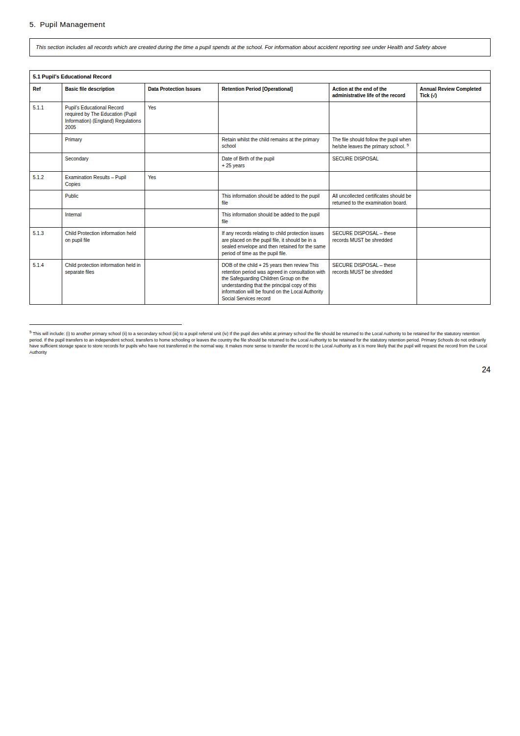5. Pupil Management
This section includes all records which are created during the time a pupil spends at the school. For information about accident reporting see under Health and Safety above
5.1 Pupil’s Educational Record
| Ref | Basic file description | Data Protection Issues | Retention Period [Operational] | Action at the end of the administrative life of the record | Annual Review Completed Tick (√) |
| --- | --- | --- | --- | --- | --- |
| 5.1.1 | Pupil’s Educational Record required by The Education (Pupil Information) (England) Regulations 2005 | Yes | | | |
| | Primary | | Retain whilst the child remains at the primary school | The file should follow the pupil when he/she leaves the primary school. 5 | |
| | Secondary | | Date of Birth of the pupil + 25 years | SECURE DISPOSAL | |
| 5.1.2 | Examination Results – Pupil Copies | Yes | | | |
| | Public | | This information should be added to the pupil file | All uncollected certificates should be returned to the examination board. | |
| | Internal | | This information should be added to the pupil file | | |
| 5.1.3 | Child Protection information held on pupil file | | If any records relating to child protection issues are placed on the pupil file, it should be in a sealed envelope and then retained for the same period of time as the pupil file. | SECURE DISPOSAL – these records MUST be shredded | |
| 5.1.4 | Child protection information held in separate files | | DOB of the child + 25 years then review This retention period was agreed in consultation with the Safeguarding Children Group on the understanding that the principal copy of this information will be found on the Local Authority Social Services record | SECURE DISPOSAL – these records MUST be shredded | |
5 This will include: (i) to another primary school (ii) to a secondary school (iii) to a pupil referral unit (iv) If the pupil dies whilst at primary school the file should be returned to the Local Authority to be retained for the statutory retention period. If the pupil transfers to an independent school, transfers to home schooling or leaves the country the file should be returned to the Local Authority to be retained for the statutory retention period. Primary Schools do not ordinarily have sufficient storage space to store records for pupils who have not transferred in the normal way. It makes more sense to transfer the record to the Local Authority as it is more likely that the pupil will request the record from the Local Authority
24